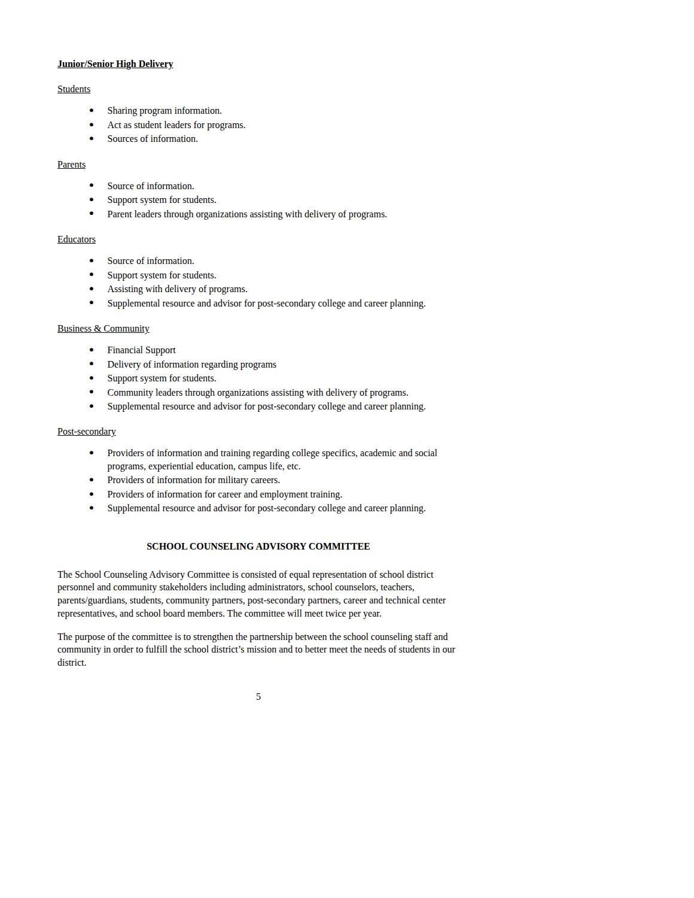Junior/Senior High Delivery
Students
Sharing program information.
Act as student leaders for programs.
Sources of information.
Parents
Source of information.
Support system for students.
Parent leaders through organizations assisting with delivery of programs.
Educators
Source of information.
Support system for students.
Assisting with delivery of programs.
Supplemental resource and advisor for post-secondary college and career planning.
Business & Community
Financial Support
Delivery of information regarding programs
Support system for students.
Community leaders through organizations assisting with delivery of programs.
Supplemental resource and advisor for post-secondary college and career planning.
Post-secondary
Providers of information and training regarding college specifics, academic and social programs, experiential education, campus life, etc.
Providers of information for military careers.
Providers of information for career and employment training.
Supplemental resource and advisor for post-secondary college and career planning.
SCHOOL COUNSELING ADVISORY COMMITTEE
The School Counseling Advisory Committee is consisted of equal representation of school district personnel and community stakeholders including administrators, school counselors, teachers, parents/guardians, students, community partners, post-secondary partners, career and technical center representatives, and school board members. The committee will meet twice per year.
The purpose of the committee is to strengthen the partnership between the school counseling staff and community in order to fulfill the school district’s mission and to better meet the needs of students in our district.
5